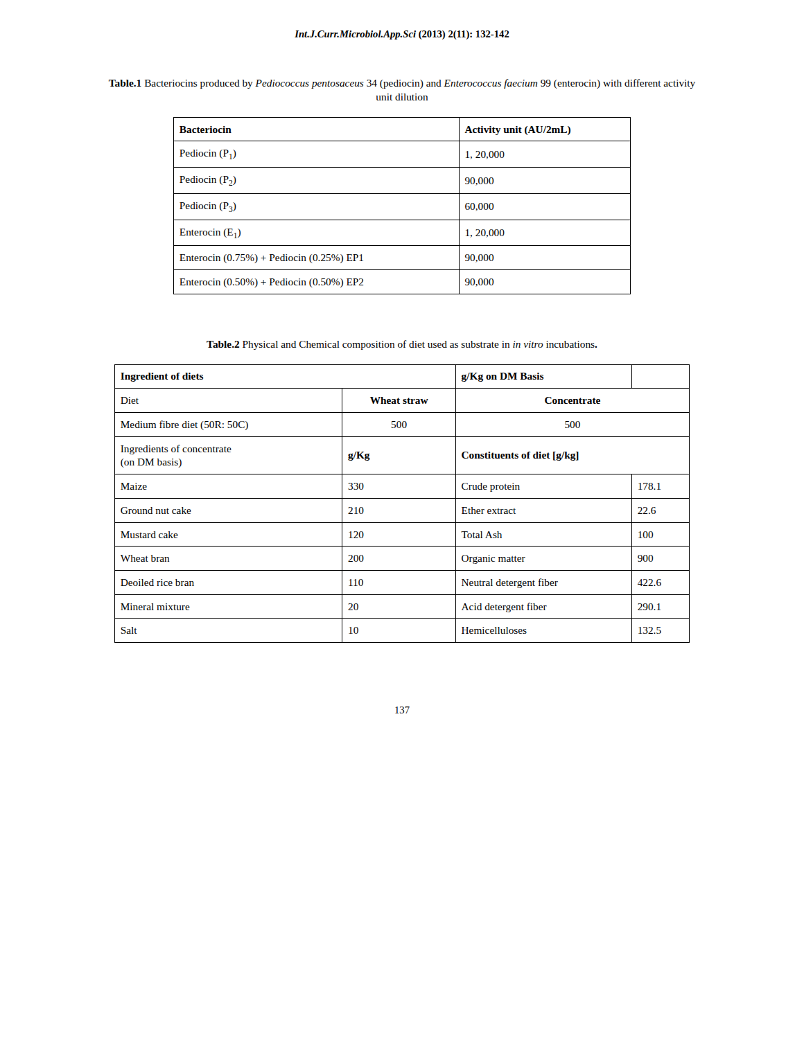Int.J.Curr.Microbiol.App.Sci (2013) 2(11): 132-142
Table.1 Bacteriocins produced by Pediococcus pentosaceus 34 (pediocin) and Enterococcus faecium 99 (enterocin) with different activity unit dilution
| Bacteriocin | Activity unit (AU/2mL) |
| --- | --- |
| Pediocin (P 1 ) | 1, 20,000 |
| Pediocin (P 2 ) | 90,000 |
| Pediocin (P 3 ) | 60,000 |
| Enterocin (E 1 ) | 1, 20,000 |
| Enterocin (0.75%) + Pediocin (0.25%) EP1 | 90,000 |
| Enterocin (0.50%) + Pediocin (0.50%) EP2 | 90,000 |
Table.2 Physical and Chemical composition of diet used as substrate in in vitro incubations.
| Ingredient of diets | g/Kg on DM Basis | |
| --- | --- | --- |
| Diet | Wheat straw | Concentrate |
| Medium fibre diet (50R: 50C) | 500 | 500 |
| Ingredients of concentrate (on DM basis) | g/Kg | Constituents of diet [g/kg] |
| Maize | 330 | Crude protein | 178.1 |
| Ground nut cake | 210 | Ether extract | 22.6 |
| Mustard cake | 120 | Total Ash | 100 |
| Wheat bran | 200 | Organic matter | 900 |
| Deoiled rice bran | 110 | Neutral detergent fiber | 422.6 |
| Mineral mixture | 20 | Acid detergent fiber | 290.1 |
| Salt | 10 | Hemicelluloses | 132.5 |
137